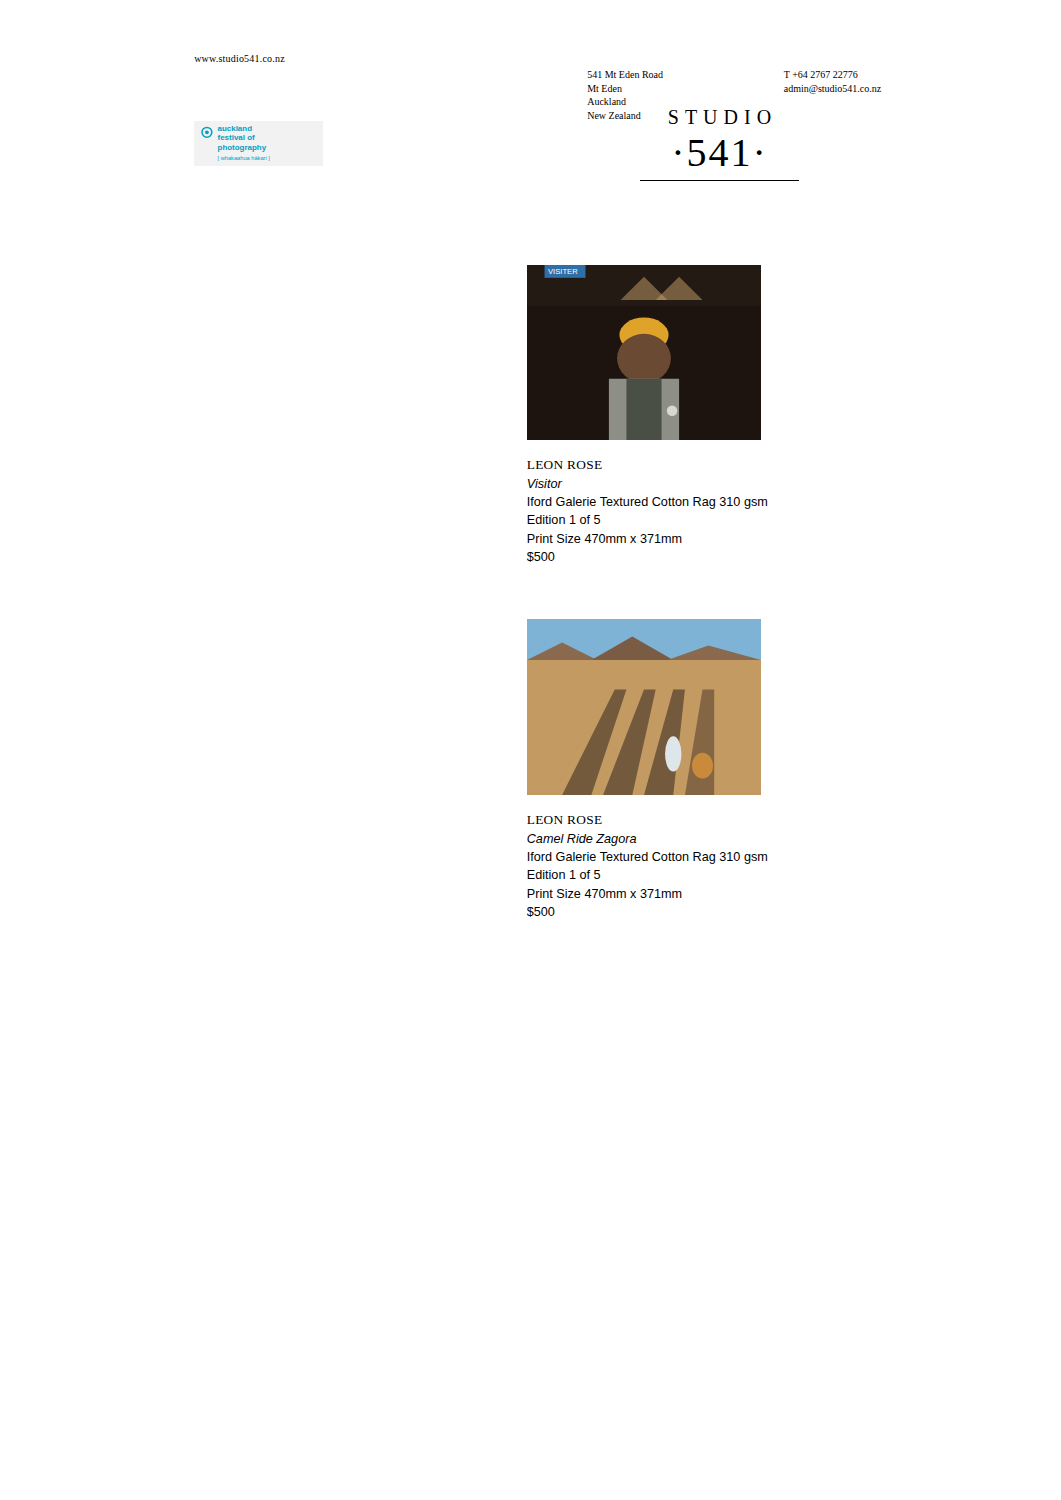www.studio541.co.nz
541 Mt Eden Road
Mt Eden
Auckland
New Zealand
T +64 2767 22776
admin@studio541.co.nz
STUDIO
·541·
LEON ROSE
Visitor
Iford Galerie Textured Cotton Rag 310 gsm
Edition 1 of 5
Print Size 470mm x 371mm
$500
LEON ROSE
Camel Ride Zagora
Iford Galerie Textured Cotton Rag 310 gsm
Edition 1 of 5
Print Size 470mm x 371mm
$500